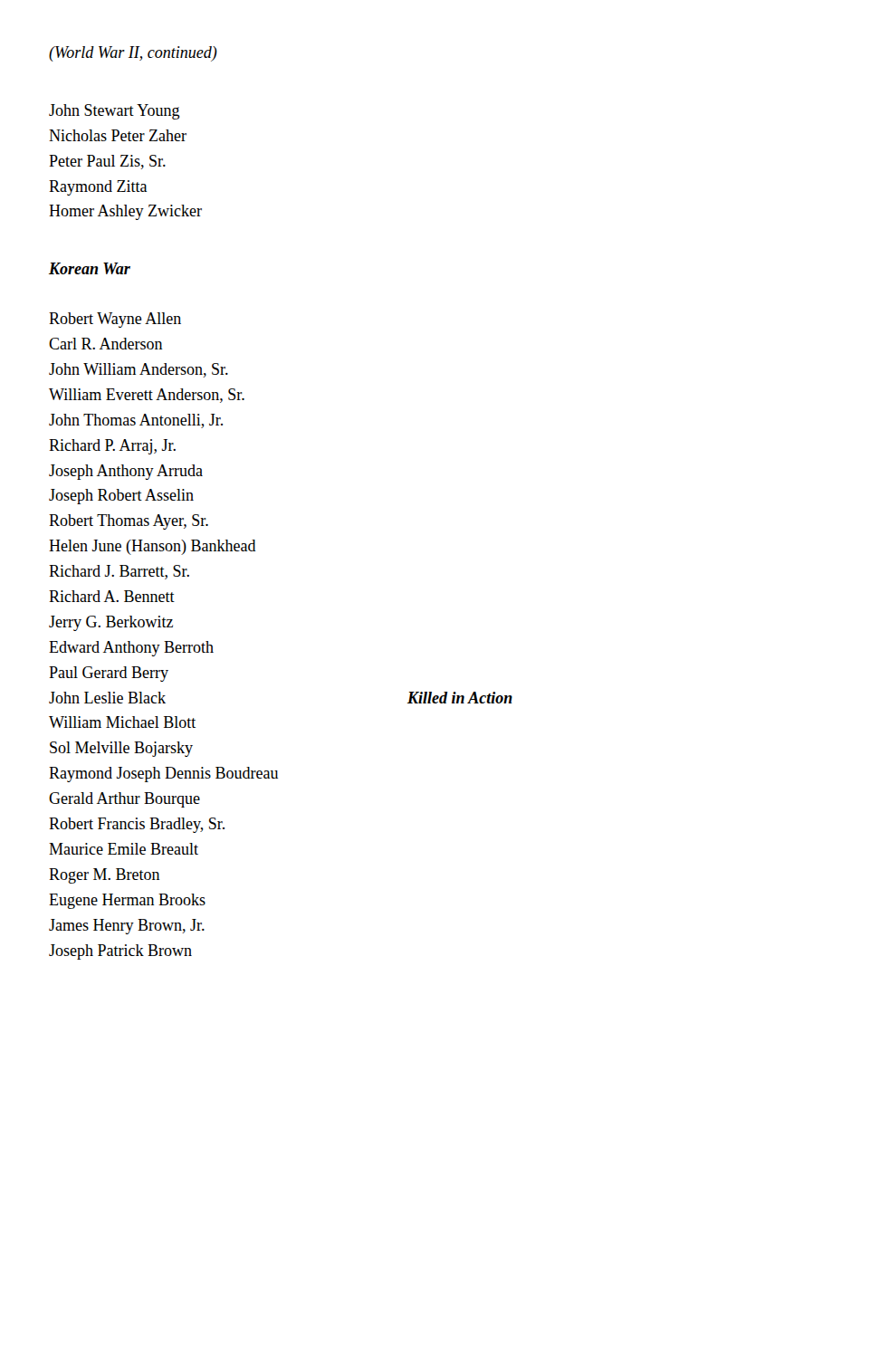(World War II, continued)
John Stewart Young
Nicholas Peter Zaher
Peter Paul Zis, Sr.
Raymond Zitta
Homer Ashley Zwicker
Korean War
Robert Wayne Allen
Carl R. Anderson
John William Anderson, Sr.
William Everett Anderson, Sr.
John Thomas Antonelli, Jr.
Richard P. Arraj, Jr.
Joseph Anthony Arruda
Joseph Robert Asselin
Robert Thomas Ayer, Sr.
Helen June (Hanson) Bankhead
Richard J. Barrett, Sr.
Richard A. Bennett
Jerry G. Berkowitz
Edward Anthony Berroth
Paul Gerard Berry
John Leslie BlackKilled in Action
William Michael Blott
Sol Melville Bojarsky
Raymond Joseph Dennis Boudreau
Gerald Arthur Bourque
Robert Francis Bradley, Sr.
Maurice Emile Breault
Roger M. Breton
Eugene Herman Brooks
James Henry Brown, Jr.
Joseph Patrick Brown